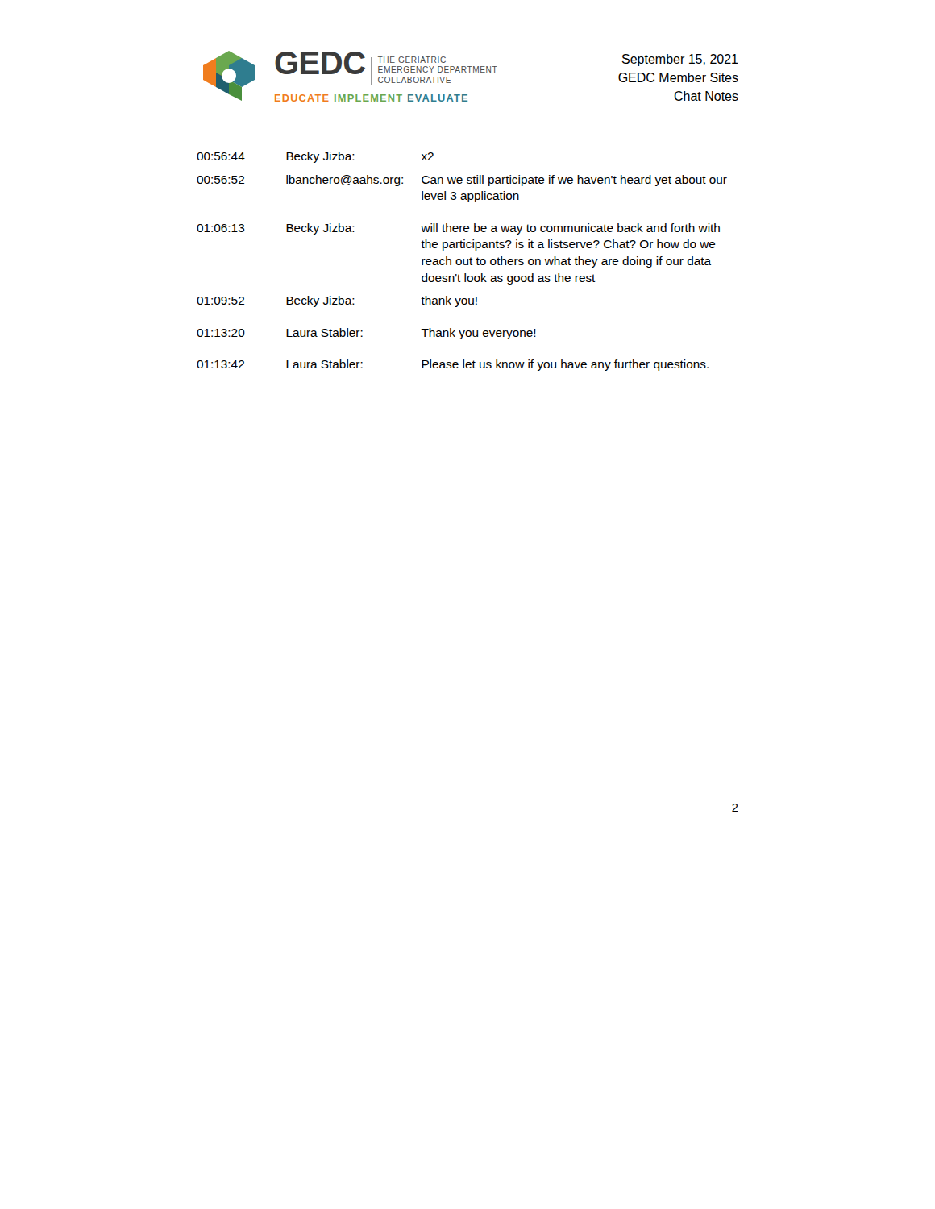GEDC The Geriatric
Emergency Department
Collaborative
Educate Implement Evaluate
September 15, 2021
GEDC Member Sites
Chat Notes
| 00:56:44 | Becky Jizba: | x2 |
| 00:56:52 | lbanchero@aahs.org: | Can we still participate if we haven't heard yet about our level 3 application |
| 01:06:13 | Becky Jizba: | will there be a way to communicate back and forth with the participants? is it a listserve? Chat? Or how do we reach out to others on what they are doing if our data doesn't look as good as the rest |
| 01:09:52 | Becky Jizba: | thank you! |
| 01:13:20 | Laura Stabler: | Thank you everyone! |
| 01:13:42 | Laura Stabler: | Please let us know if you have any further questions. |
2